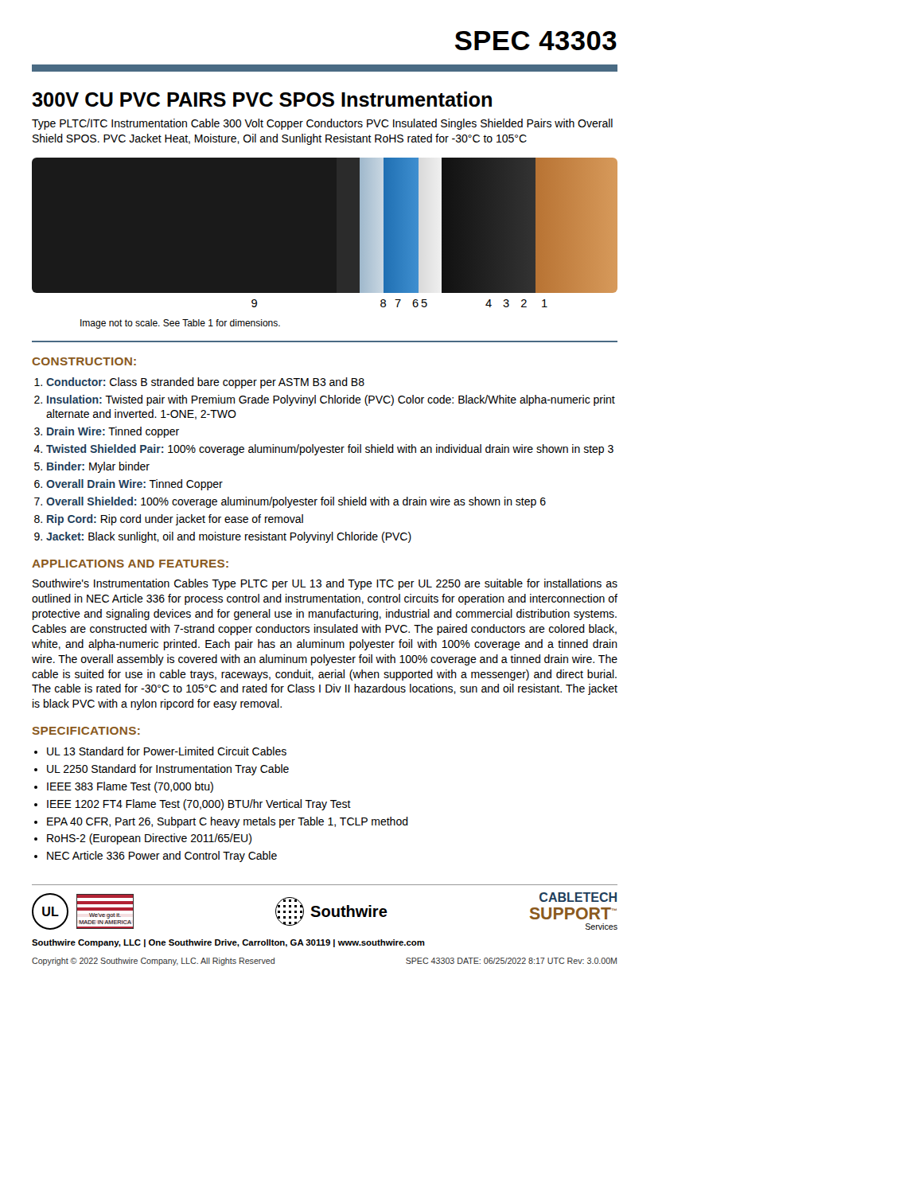SPEC 43303
300V CU PVC PAIRS PVC SPOS Instrumentation
Type PLTC/ITC Instrumentation Cable 300 Volt Copper Conductors PVC Insulated Singles Shielded Pairs with Overall Shield SPOS. PVC Jacket Heat, Moisture, Oil and Sunlight Resistant RoHS rated for -30°C to 105°C
9 8 7 6 5 4 3 2 1
Image not to scale. See Table 1 for dimensions.
CONSTRUCTION:
Conductor: Class B stranded bare copper per ASTM B3 and B8
Insulation: Twisted pair with Premium Grade Polyvinyl Chloride (PVC) Color code: Black/White alpha-numeric print alternate and inverted. 1-ONE, 2-TWO
Drain Wire: Tinned copper
Twisted Shielded Pair: 100% coverage aluminum/polyester foil shield with an individual drain wire shown in step 3
Binder: Mylar binder
Overall Drain Wire: Tinned Copper
Overall Shielded: 100% coverage aluminum/polyester foil shield with a drain wire as shown in step 6
Rip Cord: Rip cord under jacket for ease of removal
Jacket: Black sunlight, oil and moisture resistant Polyvinyl Chloride (PVC)
APPLICATIONS AND FEATURES:
Southwire's Instrumentation Cables Type PLTC per UL 13 and Type ITC per UL 2250 are suitable for installations as outlined in NEC Article 336 for process control and instrumentation, control circuits for operation and interconnection of protective and signaling devices and for general use in manufacturing, industrial and commercial distribution systems. Cables are constructed with 7-strand copper conductors insulated with PVC. The paired conductors are colored black, white, and alpha-numeric printed. Each pair has an aluminum polyester foil with 100% coverage and a tinned drain wire. The overall assembly is covered with an aluminum polyester foil with 100% coverage and a tinned drain wire. The cable is suited for use in cable trays, raceways, conduit, aerial (when supported with a messenger) and direct burial. The cable is rated for -30°C to 105°C and rated for Class I Div II hazardous locations, sun and oil resistant. The jacket is black PVC with a nylon ripcord for easy removal.
SPECIFICATIONS:
UL 13 Standard for Power-Limited Circuit Cables
UL 2250 Standard for Instrumentation Tray Cable
IEEE 383 Flame Test (70,000 btu)
IEEE 1202 FT4 Flame Test (70,000) BTU/hr Vertical Tray Test
EPA 40 CFR, Part 26, Subpart C heavy metals per Table 1, TCLP method
RoHS-2 (European Directive 2011/65/EU)
NEC Article 336 Power and Control Tray Cable
UL
We've got it.
MADE IN AMERICA
Southwire
CABLETECH
SUPPORT™
Services
Southwire Company, LLC | One Southwire Drive, Carrollton, GA 30119 | www.southwire.com
Copyright © 2022 Southwire Company, LLC. All Rights Reserved SPEC 43303 DATE: 06/25/2022 8:17 UTC Rev: 3.0.00M